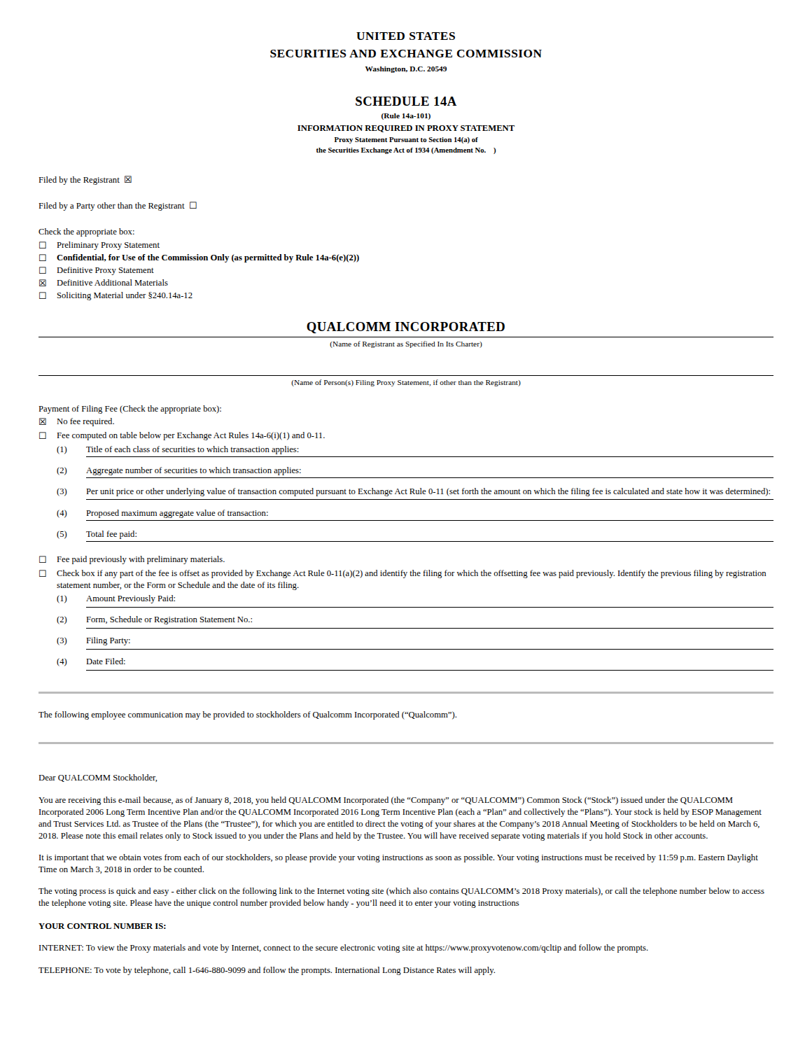UNITED STATES
SECURITIES AND EXCHANGE COMMISSION
Washington, D.C. 20549
SCHEDULE 14A
(Rule 14a-101)
INFORMATION REQUIRED IN PROXY STATEMENT
Proxy Statement Pursuant to Section 14(a) of
the Securities Exchange Act of 1934 (Amendment No. )
Filed by the Registrant ☒
Filed by a Party other than the Registrant ☐
Check the appropriate box:
| ☐ | Preliminary Proxy Statement |
| ☐ | Confidential, for Use of the Commission Only (as permitted by Rule 14a-6(e)(2)) |
| ☐ | Definitive Proxy Statement |
| ☒ | Definitive Additional Materials |
| ☐ | Soliciting Material under §240.14a-12 |
QUALCOMM INCORPORATED
(Name of Registrant as Specified In Its Charter)
(Name of Person(s) Filing Proxy Statement, if other than the Registrant)
Payment of Filing Fee (Check the appropriate box):
| ☒ | No fee required. |
| ☐ | Fee computed on table below per Exchange Act Rules 14a-6(i)(1) and 0-11. |
| | (1) | Title of each class of securities to which transaction applies: |
| | (2) | Aggregate number of securities to which transaction applies: |
| | (3) | Per unit price or other underlying value of transaction computed pursuant to Exchange Act Rule 0-11 (set forth the amount on which the filing fee is calculated and state how it was determined): |
| | (4) | Proposed maximum aggregate value of transaction: |
| | (5) | Total fee paid: |
| ☐ | Fee paid previously with preliminary materials. |
| ☐ | Check box if any part of the fee is offset as provided by Exchange Act Rule 0-11(a)(2) and identify the filing for which the offsetting fee was paid previously. Identify the previous filing by registration statement number, or the Form or Schedule and the date of its filing. |
| | (1) | Amount Previously Paid: |
| | (2) | Form, Schedule or Registration Statement No.: |
| | (3) | Filing Party: |
| | (4) | Date Filed: |
The following employee communication may be provided to stockholders of Qualcomm Incorporated (“Qualcomm”).
Dear QUALCOMM Stockholder,
You are receiving this e-mail because, as of January 8, 2018, you held QUALCOMM Incorporated (the “Company” or “QUALCOMM”) Common Stock (“Stock”) issued under the QUALCOMM Incorporated 2006 Long Term Incentive Plan and/or the QUALCOMM Incorporated 2016 Long Term Incentive Plan (each a “Plan” and collectively the “Plans”). Your stock is held by ESOP Management and Trust Services Ltd. as Trustee of the Plans (the “Trustee”), for which you are entitled to direct the voting of your shares at the Company’s 2018 Annual Meeting of Stockholders to be held on March 6, 2018. Please note this email relates only to Stock issued to you under the Plans and held by the Trustee. You will have received separate voting materials if you hold Stock in other accounts.
It is important that we obtain votes from each of our stockholders, so please provide your voting instructions as soon as possible. Your voting instructions must be received by 11:59 p.m. Eastern Daylight Time on March 3, 2018 in order to be counted.
The voting process is quick and easy - either click on the following link to the Internet voting site (which also contains QUALCOMM’s 2018 Proxy materials), or call the telephone number below to access the telephone voting site. Please have the unique control number provided below handy - you’ll need it to enter your voting instructions
YOUR CONTROL NUMBER IS:
INTERNET: To view the Proxy materials and vote by Internet, connect to the secure electronic voting site at https://www.proxyvotenow.com/qcltip and follow the prompts.
TELEPHONE: To vote by telephone, call 1-646-880-9099 and follow the prompts. International Long Distance Rates will apply.